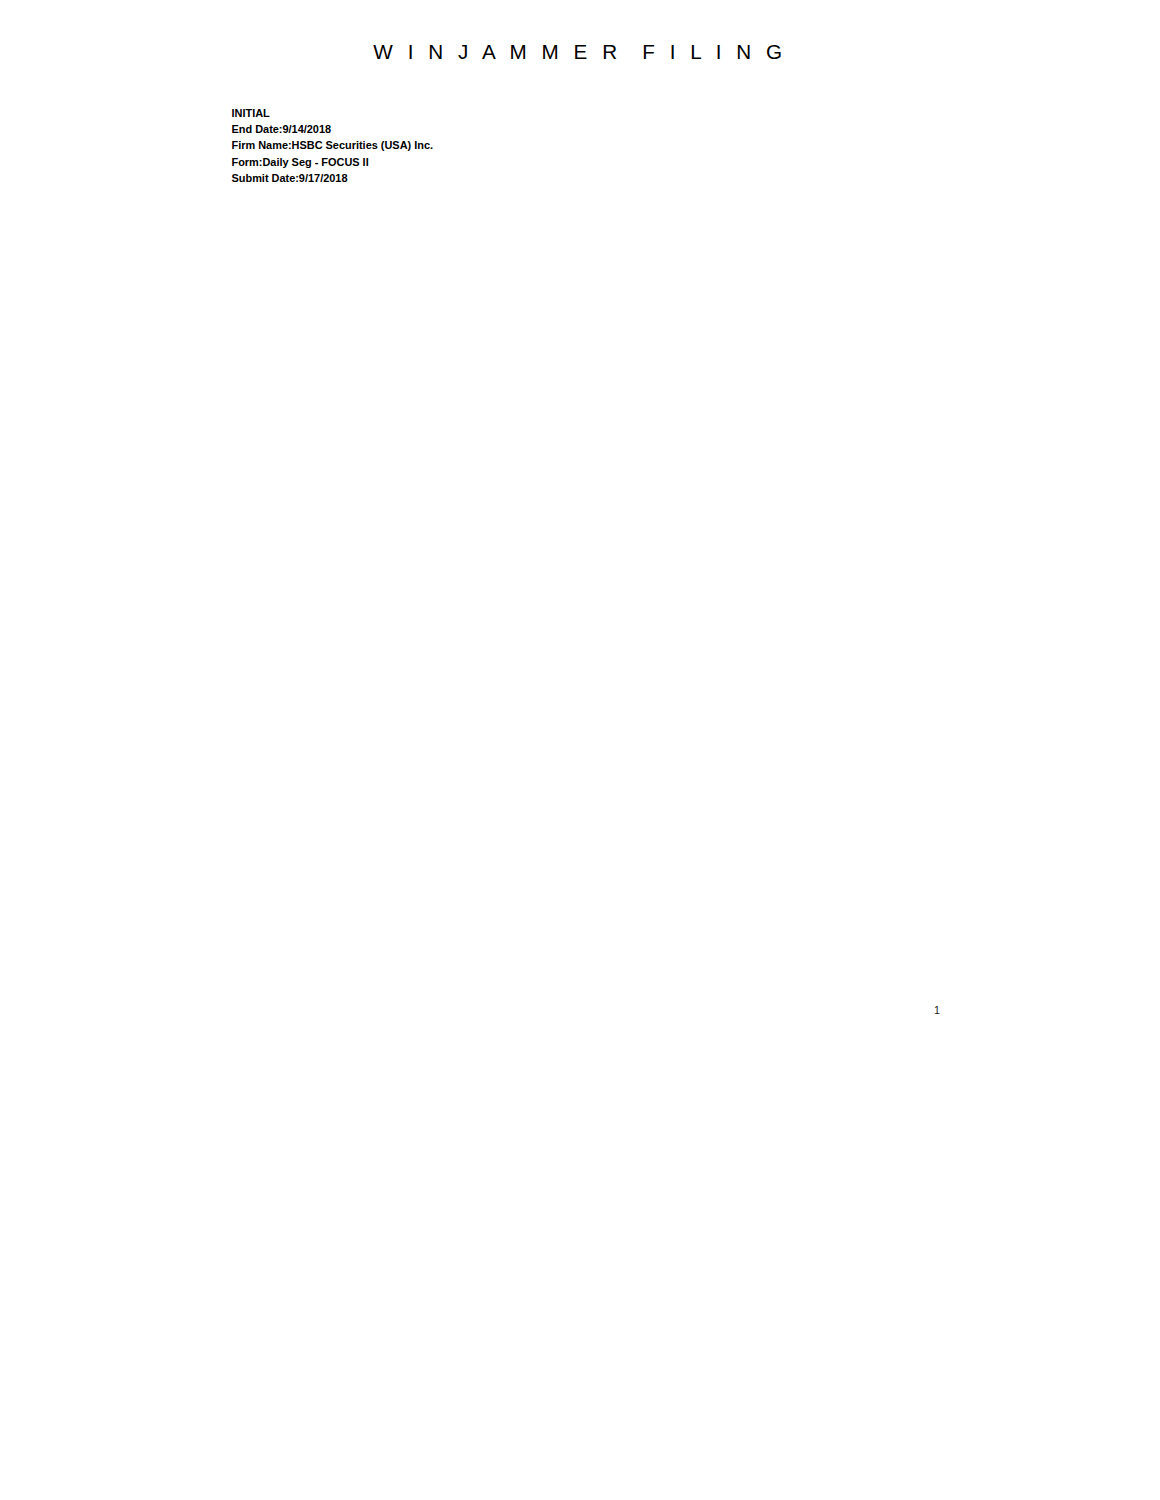W I N J A M M E R F I L I N G
INITIAL
End Date:9/14/2018
Firm Name:HSBC Securities (USA) Inc.
Form:Daily Seg - FOCUS II
Submit Date:9/17/2018
1